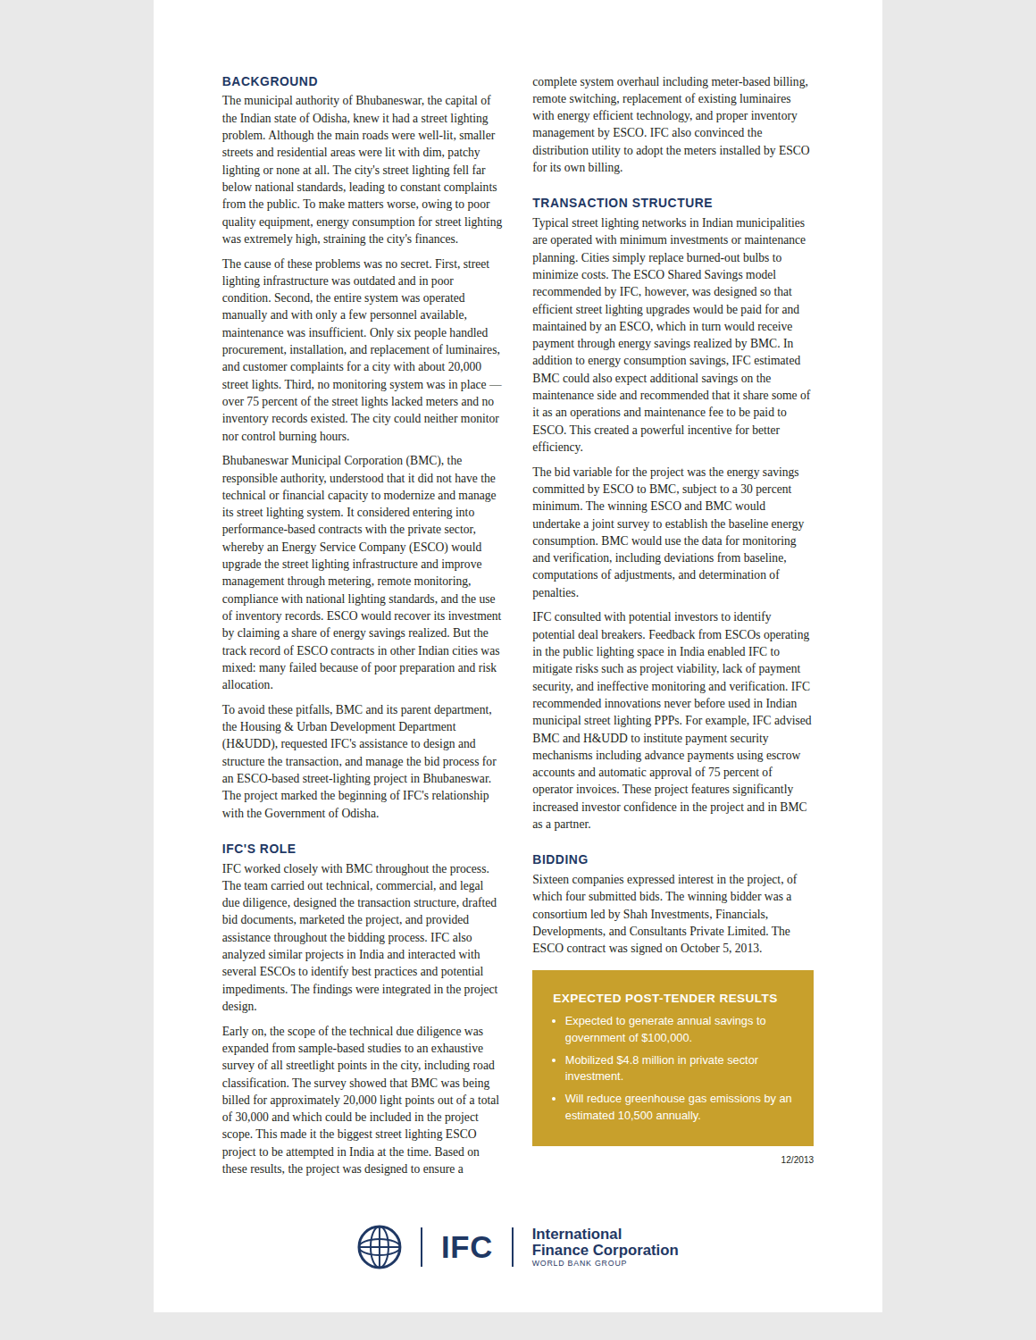Background
The municipal authority of Bhubaneswar, the capital of the Indian state of Odisha, knew it had a street lighting problem. Although the main roads were well-lit, smaller streets and residential areas were lit with dim, patchy lighting or none at all. The city's street lighting fell far below national standards, leading to constant complaints from the public. To make matters worse, owing to poor quality equipment, energy consumption for street lighting was extremely high, straining the city's finances.
The cause of these problems was no secret. First, street lighting infrastructure was outdated and in poor condition. Second, the entire system was operated manually and with only a few personnel available, maintenance was insufficient. Only six people handled procurement, installation, and replacement of luminaires, and customer complaints for a city with about 20,000 street lights. Third, no monitoring system was in place —over 75 percent of the street lights lacked meters and no inventory records existed. The city could neither monitor nor control burning hours.
Bhubaneswar Municipal Corporation (BMC), the responsible authority, understood that it did not have the technical or financial capacity to modernize and manage its street lighting system. It considered entering into performance-based contracts with the private sector, whereby an Energy Service Company (ESCO) would upgrade the street lighting infrastructure and improve management through metering, remote monitoring, compliance with national lighting standards, and the use of inventory records. ESCO would recover its investment by claiming a share of energy savings realized. But the track record of ESCO contracts in other Indian cities was mixed: many failed because of poor preparation and risk allocation.
To avoid these pitfalls, BMC and its parent department, the Housing & Urban Development Department (H&UDD), requested IFC's assistance to design and structure the transaction, and manage the bid process for an ESCO-based street-lighting project in Bhubaneswar. The project marked the beginning of IFC's relationship with the Government of Odisha.
IFC's Role
IFC worked closely with BMC throughout the process. The team carried out technical, commercial, and legal due diligence, designed the transaction structure, drafted bid documents, marketed the project, and provided assistance throughout the bidding process. IFC also analyzed similar projects in India and interacted with several ESCOs to identify best practices and potential impediments. The findings were integrated in the project design.
Early on, the scope of the technical due diligence was expanded from sample-based studies to an exhaustive survey of all streetlight points in the city, including road classification. The survey showed that BMC was being billed for approximately 20,000 light points out of a total of 30,000 and which could be included in the project scope. This made it the biggest street lighting ESCO project to be attempted in India at the time. Based on these results, the project was designed to ensure a complete system overhaul including meter-based billing, remote switching, replacement of existing luminaires with energy efficient technology, and proper inventory management by ESCO. IFC also convinced the distribution utility to adopt the meters installed by ESCO for its own billing.
Transaction Structure
Typical street lighting networks in Indian municipalities are operated with minimum investments or maintenance planning. Cities simply replace burned-out bulbs to minimize costs. The ESCO Shared Savings model recommended by IFC, however, was designed so that efficient street lighting upgrades would be paid for and maintained by an ESCO, which in turn would receive payment through energy savings realized by BMC. In addition to energy consumption savings, IFC estimated BMC could also expect additional savings on the maintenance side and recommended that it share some of it as an operations and maintenance fee to be paid to ESCO. This created a powerful incentive for better efficiency.
The bid variable for the project was the energy savings committed by ESCO to BMC, subject to a 30 percent minimum. The winning ESCO and BMC would undertake a joint survey to establish the baseline energy consumption. BMC would use the data for monitoring and verification, including deviations from baseline, computations of adjustments, and determination of penalties.
IFC consulted with potential investors to identify potential deal breakers. Feedback from ESCOs operating in the public lighting space in India enabled IFC to mitigate risks such as project viability, lack of payment security, and ineffective monitoring and verification. IFC recommended innovations never before used in Indian municipal street lighting PPPs. For example, IFC advised BMC and H&UDD to institute payment security mechanisms including advance payments using escrow accounts and automatic approval of 75 percent of operator invoices. These project features significantly increased investor confidence in the project and in BMC as a partner.
Bidding
Sixteen companies expressed interest in the project, of which four submitted bids. The winning bidder was a consortium led by Shah Investments, Financials, Developments, and Consultants Private Limited. The ESCO contract was signed on October 5, 2013.
Expected Post-Tender Results
Expected to generate annual savings to government of $100,000.
Mobilized $4.8 million in private sector investment.
Will reduce greenhouse gas emissions by an estimated 10,500 annually.
12/2013
IFC
International Finance Corporation WORLD BANK GROUP